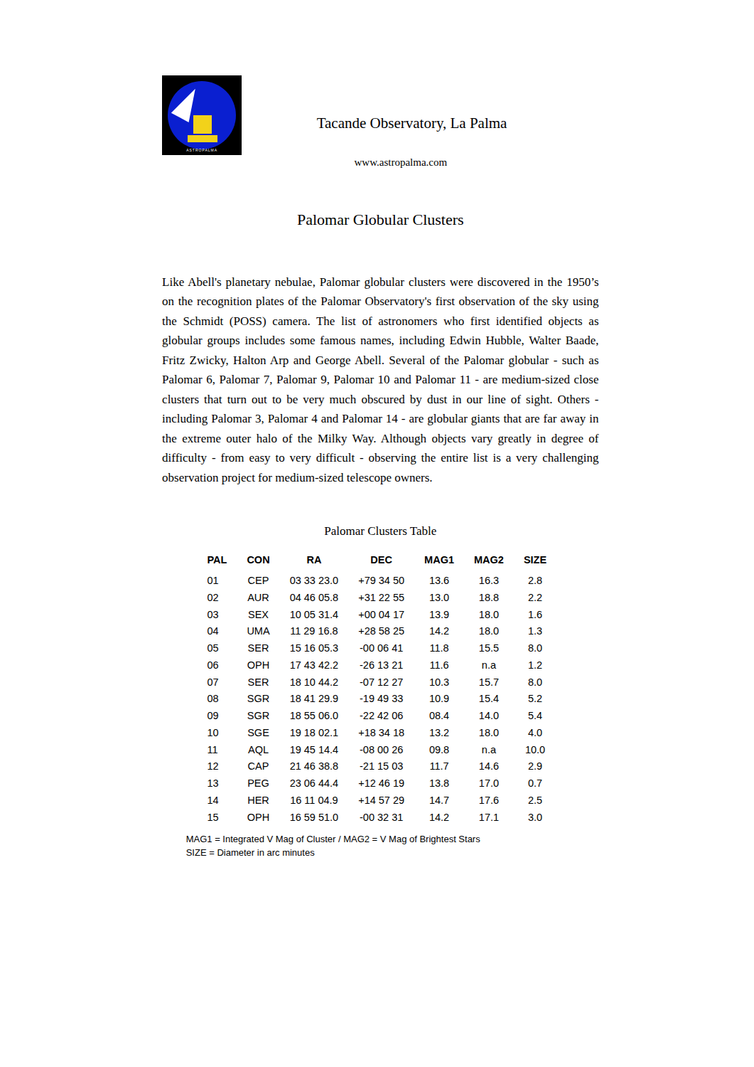ASTROPALMA
Tacande Observatory, La Palma
www.astropalma.com
Palomar Globular Clusters
Like Abell's planetary nebulae, Palomar globular clusters were discovered in the 1950’s on the recognition plates of the Palomar Observatory's first observation of the sky using the Schmidt (POSS) camera. The list of astronomers who first identified objects as globular groups includes some famous names, including Edwin Hubble, Walter Baade, Fritz Zwicky, Halton Arp and George Abell. Several of the Palomar globular - such as Palomar 6, Palomar 7, Palomar 9, Palomar 10 and Palomar 11 - are medium-sized close clusters that turn out to be very much obscured by dust in our line of sight. Others - including Palomar 3, Palomar 4 and Palomar 14 - are globular giants that are far away in the extreme outer halo of the Milky Way. Although objects vary greatly in degree of difficulty - from easy to very difficult - observing the entire list is a very challenging observation project for medium-sized telescope owners.
Palomar Clusters Table
| PAL | CON | RA | DEC | MAG1 | MAG2 | SIZE |
| --- | --- | --- | --- | --- | --- | --- |
| 01 | CEP | 03 33 23.0 | +79 34 50 | 13.6 | 16.3 | 2.8 |
| 02 | AUR | 04 46 05.8 | +31 22 55 | 13.0 | 18.8 | 2.2 |
| 03 | SEX | 10 05 31.4 | +00 04 17 | 13.9 | 18.0 | 1.6 |
| 04 | UMA | 11 29 16.8 | +28 58 25 | 14.2 | 18.0 | 1.3 |
| 05 | SER | 15 16 05.3 | -00 06 41 | 11.8 | 15.5 | 8.0 |
| 06 | OPH | 17 43 42.2 | -26 13 21 | 11.6 | n.a | 1.2 |
| 07 | SER | 18 10 44.2 | -07 12 27 | 10.3 | 15.7 | 8.0 |
| 08 | SGR | 18 41 29.9 | -19 49 33 | 10.9 | 15.4 | 5.2 |
| 09 | SGR | 18 55 06.0 | -22 42 06 | 08.4 | 14.0 | 5.4 |
| 10 | SGE | 19 18 02.1 | +18 34 18 | 13.2 | 18.0 | 4.0 |
| 11 | AQL | 19 45 14.4 | -08 00 26 | 09.8 | n.a | 10.0 |
| 12 | CAP | 21 46 38.8 | -21 15 03 | 11.7 | 14.6 | 2.9 |
| 13 | PEG | 23 06 44.4 | +12 46 19 | 13.8 | 17.0 | 0.7 |
| 14 | HER | 16 11 04.9 | +14 57 29 | 14.7 | 17.6 | 2.5 |
| 15 | OPH | 16 59 51.0 | -00 32 31 | 14.2 | 17.1 | 3.0 |
MAG1 = Integrated V Mag of Cluster / MAG2 = V Mag of Brightest Stars
SIZE = Diameter in arc minutes